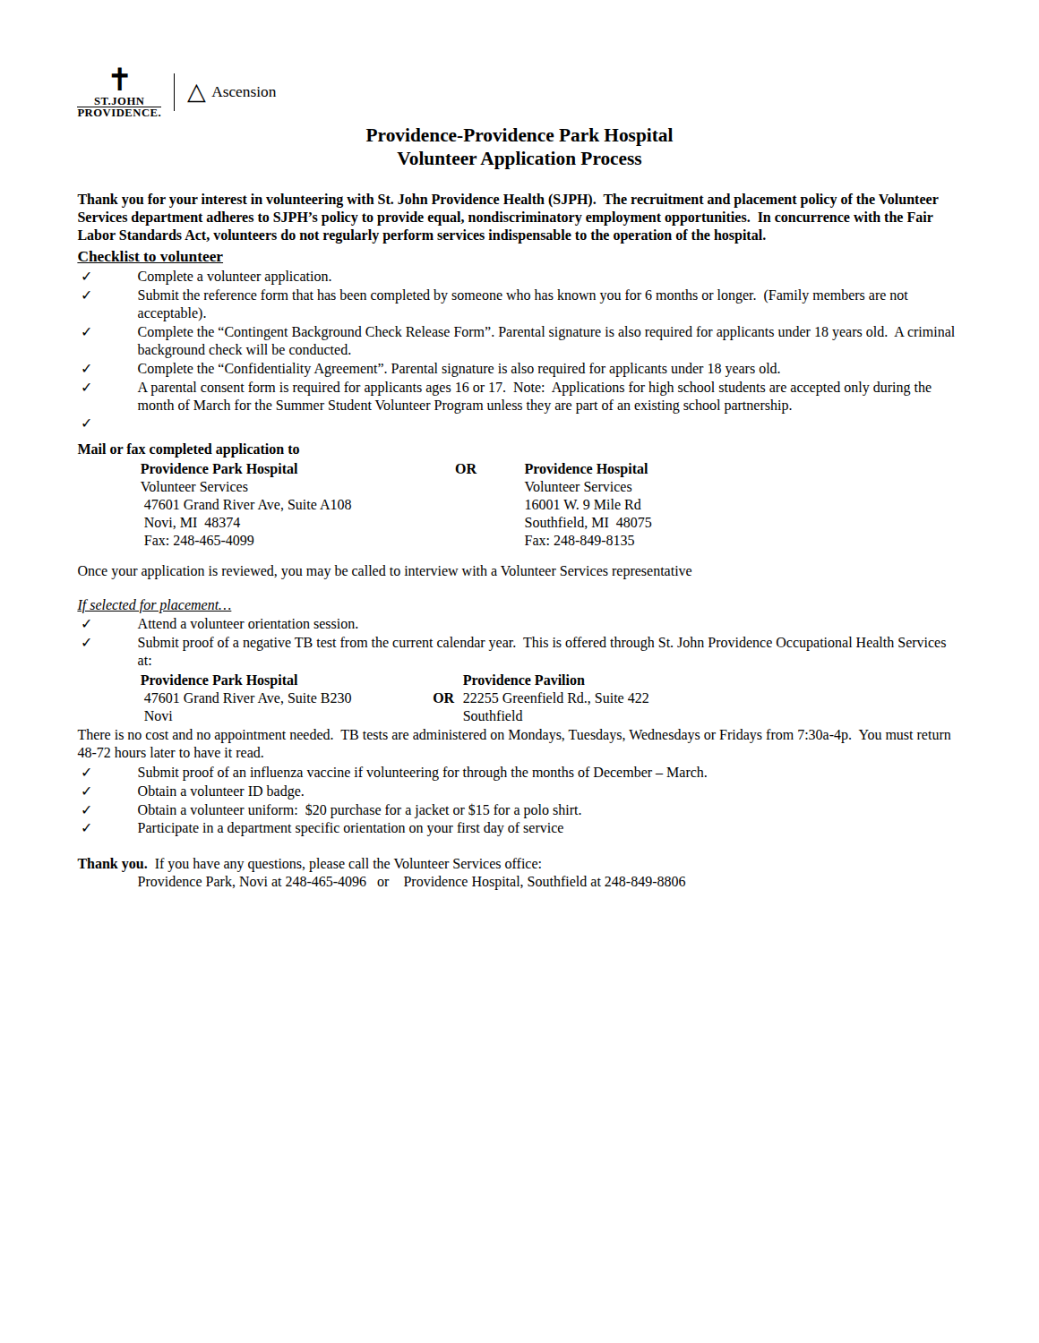✝ ST.JOHN PROVIDENCE.
△ Ascension
Providence-Providence Park Hospital Volunteer Application Process
Thank you for your interest in volunteering with St. John Providence Health (SJPH). The recruitment and placement policy of the Volunteer Services department adheres to SJPH’s policy to provide equal, nondiscriminatory employment opportunities. In concurrence with the Fair Labor Standards Act, volunteers do not regularly perform services indispensable to the operation of the hospital.
Checklist to volunteer
Complete a volunteer application.
Submit the reference form that has been completed by someone who has known you for 6 months or longer. (Family members are not acceptable).
Complete the “Contingent Background Check Release Form”. Parental signature is also required for applicants under 18 years old. A criminal background check will be conducted.
Complete the “Confidentiality Agreement”. Parental signature is also required for applicants under 18 years old.
A parental consent form is required for applicants ages 16 or 17. Note: Applications for high school students are accepted only during the month of March for the Summer Student Volunteer Program unless they are part of an existing school partnership.
Mail or fax completed application to
| Providence Park Hospital | OR | Providence Hospital |
| Volunteer Services | | Volunteer Services |
| 47601 Grand River Ave, Suite A108 | | 16001 W. 9 Mile Rd |
| Novi, MI 48374 | | Southfield, MI 48075 |
| Fax: 248-465-4099 | | Fax: 248-849-8135 |
Once your application is reviewed, you may be called to interview with a Volunteer Services representative
If selected for placement…
Attend a volunteer orientation session.
Submit proof of a negative TB test from the current calendar year. This is offered through St. John Providence Occupational Health Services at:
| Providence Park Hospital | | Providence Pavilion |
| 47601 Grand River Ave, Suite B230 | OR | 22255 Greenfield Rd., Suite 422 |
| Novi | | Southfield |
There is no cost and no appointment needed. TB tests are administered on Mondays, Tuesdays, Wednesdays or Fridays from 7:30a-4p. You must return 48-72 hours later to have it read.
Submit proof of an influenza vaccine if volunteering for through the months of December – March.
Obtain a volunteer ID badge.
Obtain a volunteer uniform: $20 purchase for a jacket or $15 for a polo shirt.
Participate in a department specific orientation on your first day of service
Thank you. If you have any questions, please call the Volunteer Services office:
Providence Park, Novi at 248-465-4096 or Providence Hospital, Southfield at 248-849-8806